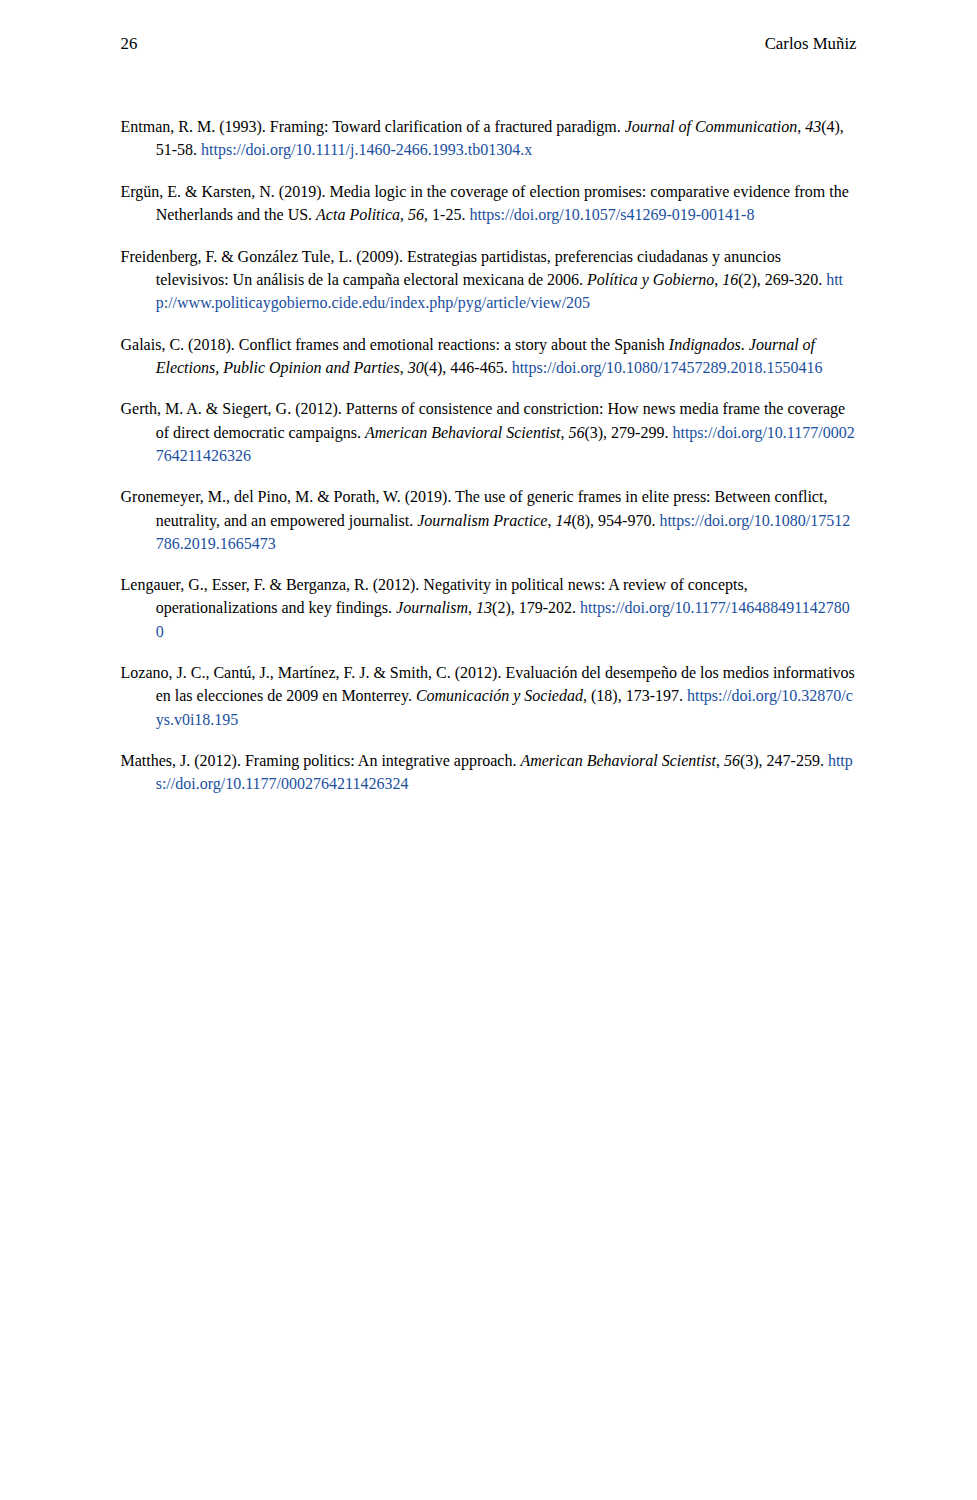26 Carlos Muñiz
Entman, R. M. (1993). Framing: Toward clarification of a fractured paradigm. Journal of Communication, 43(4), 51-58. https://doi.org/10.1111/j.1460-2466.1993.tb01304.x
Ergün, E. & Karsten, N. (2019). Media logic in the coverage of election promises: comparative evidence from the Netherlands and the US. Acta Politica, 56, 1-25. https://doi.org/10.1057/s41269-019-00141-8
Freidenberg, F. & González Tule, L. (2009). Estrategias partidistas, preferencias ciudadanas y anuncios televisivos: Un análisis de la campaña electoral mexicana de 2006. Política y Gobierno, 16(2), 269-320. http://www.politicaygobierno.cide.edu/index.php/pyg/article/view/205
Galais, C. (2018). Conflict frames and emotional reactions: a story about the Spanish Indignados. Journal of Elections, Public Opinion and Parties, 30(4), 446-465. https://doi.org/10.1080/17457289.2018.1550416
Gerth, M. A. & Siegert, G. (2012). Patterns of consistence and constriction: How news media frame the coverage of direct democratic campaigns. American Behavioral Scientist, 56(3), 279-299. https://doi.org/10.1177/0002764211426326
Gronemeyer, M., del Pino, M. & Porath, W. (2019). The use of generic frames in elite press: Between conflict, neutrality, and an empowered journalist. Journalism Practice, 14(8), 954-970. https://doi.org/10.1080/17512786.2019.1665473
Lengauer, G., Esser, F. & Berganza, R. (2012). Negativity in political news: A review of concepts, operationalizations and key findings. Journalism, 13(2), 179-202. https://doi.org/10.1177/1464884911427800
Lozano, J. C., Cantú, J., Martínez, F. J. & Smith, C. (2012). Evaluación del desempeño de los medios informativos en las elecciones de 2009 en Monterrey. Comunicación y Sociedad, (18), 173-197. https://doi.org/10.32870/cys.v0i18.195
Matthes, J. (2012). Framing politics: An integrative approach. American Behavioral Scientist, 56(3), 247-259. https://doi.org/10.1177/0002764211426324